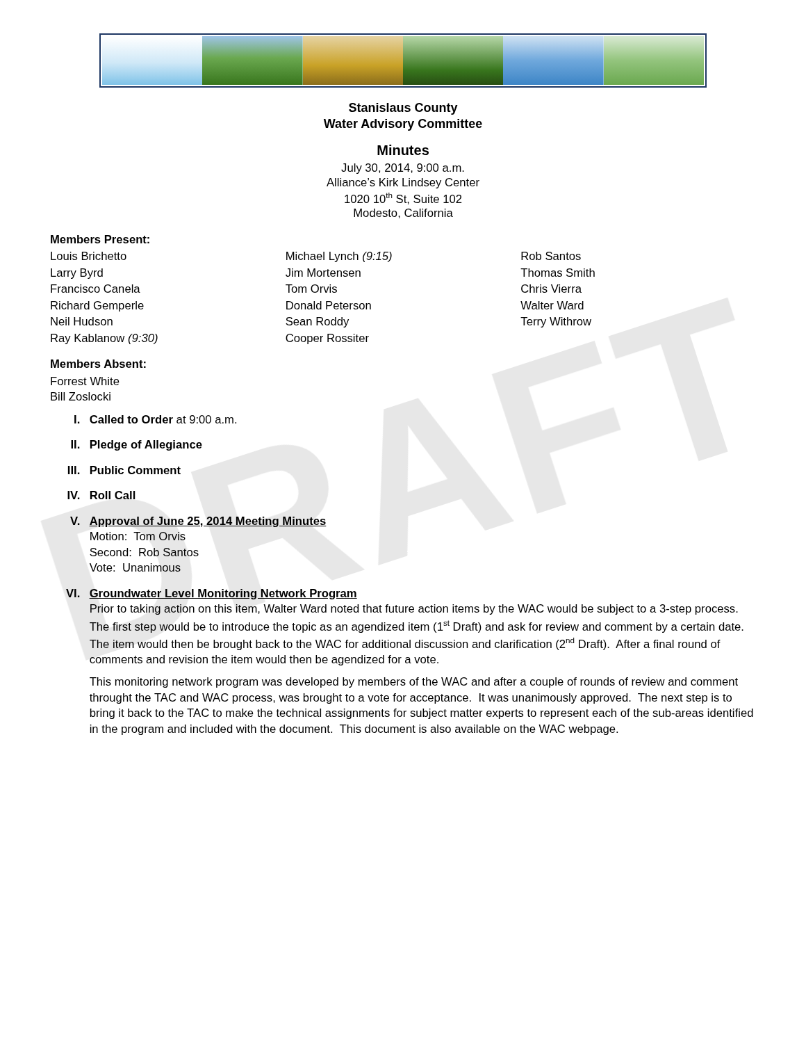DRAFT
Stanislaus County
Water Advisory Committee
Minutes
July 30, 2014, 9:00 a.m.
Alliance’s Kirk Lindsey Center
1020 10th St, Suite 102
Modesto, California
Members Present:
| Louis Brichetto | Michael Lynch (9:15) | Rob Santos |
| Larry Byrd | Jim Mortensen | Thomas Smith |
| Francisco Canela | Tom Orvis | Chris Vierra |
| Richard Gemperle | Donald Peterson | Walter Ward |
| Neil Hudson | Sean Roddy | Terry Withrow |
| Ray Kablanow (9:30) | Cooper Rossiter | |
Members Absent:
Forrest White
Bill Zoslocki
I. Called to Order at 9:00 a.m.
II. Pledge of Allegiance
III. Public Comment
IV. Roll Call
V. Approval of June 25, 2014 Meeting Minutes
Motion: Tom Orvis
Second: Rob Santos
Vote: Unanimous
VI. Groundwater Level Monitoring Network Program
Prior to taking action on this item, Walter Ward noted that future action items by the WAC would be subject to a 3-step process. The first step would be to introduce the topic as an agendized item (1st Draft) and ask for review and comment by a certain date. The item would then be brought back to the WAC for additional discussion and clarification (2nd Draft). After a final round of comments and revision the item would then be agendized for a vote.
This monitoring network program was developed by members of the WAC and after a couple of rounds of review and comment throught the TAC and WAC process, was brought to a vote for acceptance. It was unanimously approved. The next step is to bring it back to the TAC to make the technical assignments for subject matter experts to represent each of the sub-areas identified in the program and included with the document. This document is also available on the WAC webpage.